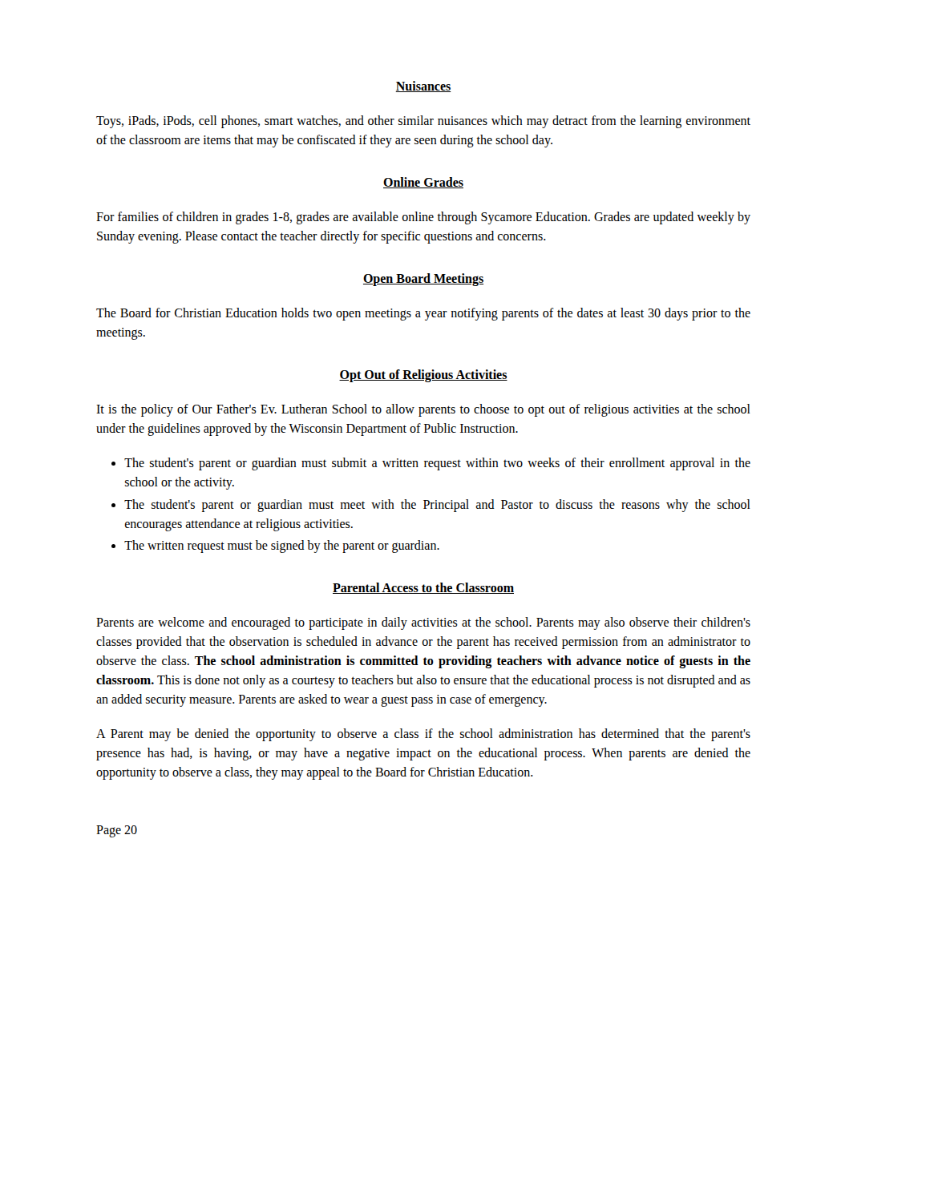Nuisances
Toys, iPads, iPods, cell phones, smart watches, and other similar nuisances which may detract from the learning environment of the classroom are items that may be confiscated if they are seen during the school day.
Online Grades
For families of children in grades 1-8, grades are available online through Sycamore Education. Grades are updated weekly by Sunday evening. Please contact the teacher directly for specific questions and concerns.
Open Board Meetings
The Board for Christian Education holds two open meetings a year notifying parents of the dates at least 30 days prior to the meetings.
Opt Out of Religious Activities
It is the policy of Our Father's Ev. Lutheran School to allow parents to choose to opt out of religious activities at the school under the guidelines approved by the Wisconsin Department of Public Instruction.
The student's parent or guardian must submit a written request within two weeks of their enrollment approval in the school or the activity.
The student's parent or guardian must meet with the Principal and Pastor to discuss the reasons why the school encourages attendance at religious activities.
The written request must be signed by the parent or guardian.
Parental Access to the Classroom
Parents are welcome and encouraged to participate in daily activities at the school. Parents may also observe their children's classes provided that the observation is scheduled in advance or the parent has received permission from an administrator to observe the class. The school administration is committed to providing teachers with advance notice of guests in the classroom. This is done not only as a courtesy to teachers but also to ensure that the educational process is not disrupted and as an added security measure. Parents are asked to wear a guest pass in case of emergency.
A Parent may be denied the opportunity to observe a class if the school administration has determined that the parent's presence has had, is having, or may have a negative impact on the educational process. When parents are denied the opportunity to observe a class, they may appeal to the Board for Christian Education.
Page 20